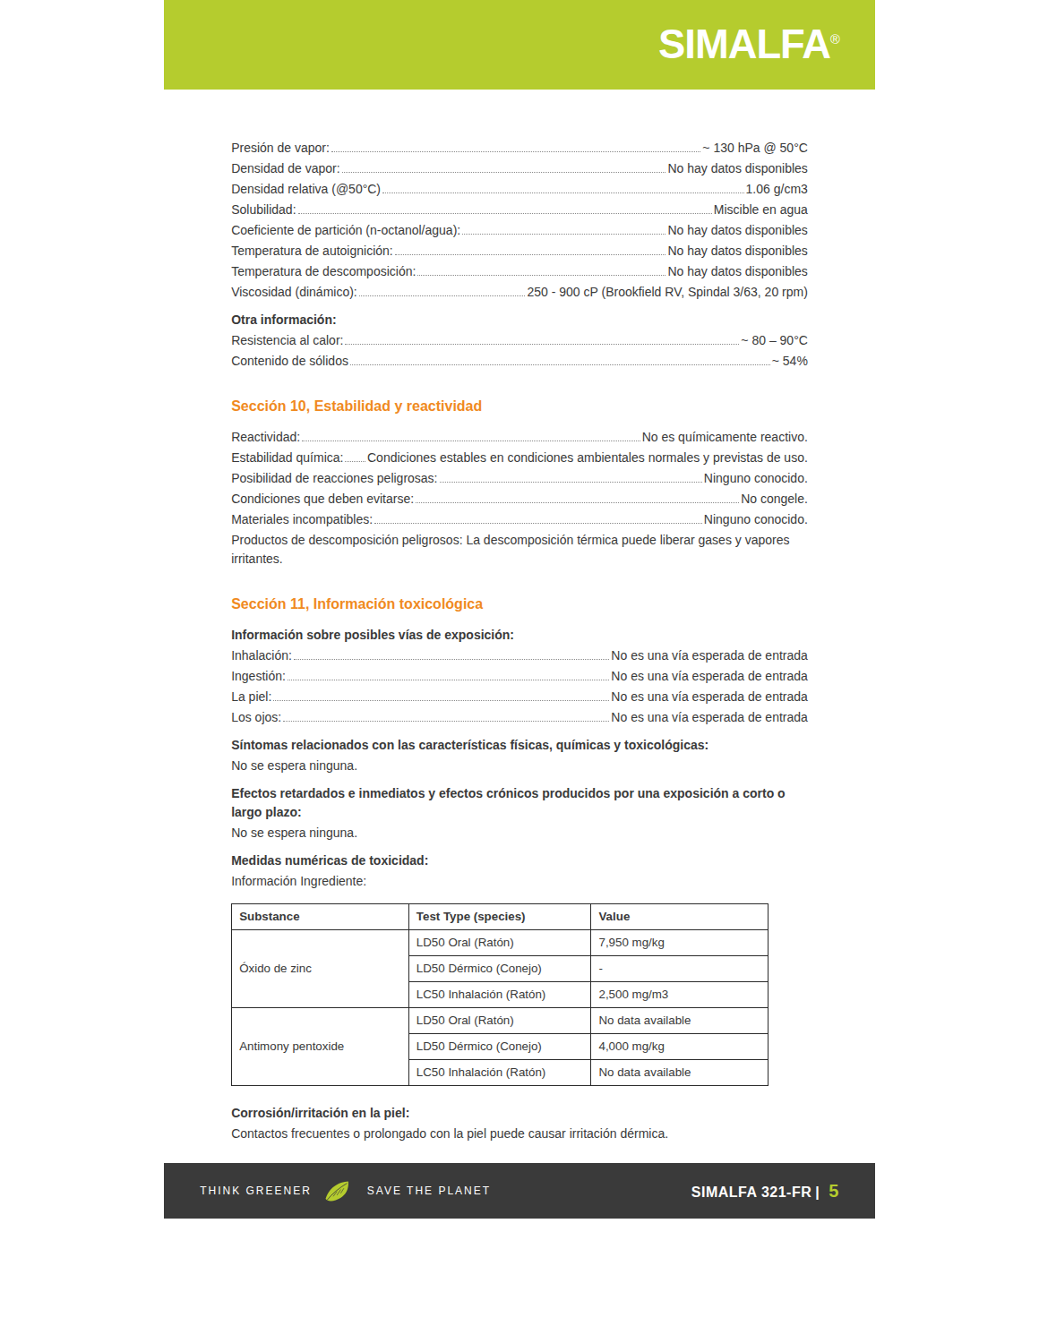SIMALFA®
Presión de vapor: ~ 130 hPa @ 50°C
Densidad de vapor: No hay datos disponibles
Densidad relativa (@50°C) 1.06 g/cm3
Solubilidad: Miscible en agua
Coeficiente de partición (n-octanol/agua): No hay datos disponibles
Temperatura de autoignición: No hay datos disponibles
Temperatura de descomposición: No hay datos disponibles
Viscosidad (dinámico): 250 - 900 cP (Brookfield RV, Spindal 3/63, 20 rpm)
Otra información:
Resistencia al calor: ~ 80 – 90°C
Contenido de sólidos ~ 54%
Sección 10, Estabilidad y reactividad
Reactividad: No es químicamente reactivo.
Estabilidad química: Condiciones estables en condiciones ambientales normales y previstas de uso.
Posibilidad de reacciones peligrosas: Ninguno conocido.
Condiciones que deben evitarse: No congele.
Materiales incompatibles: Ninguno conocido.
Productos de descomposición peligrosos: La descomposición térmica puede liberar gases y vapores irritantes.
Sección 11, Información toxicológica
Información sobre posibles vías de exposición:
Inhalación: No es una vía esperada de entrada
Ingestión: No es una vía esperada de entrada
La piel: No es una vía esperada de entrada
Los ojos: No es una vía esperada de entrada
Síntomas relacionados con las características físicas, químicas y toxicológicas:
No se espera ninguna.
Efectos retardados e inmediatos y efectos crónicos producidos por una exposición a corto o largo plazo:
No se espera ninguna.
Medidas numéricas de toxicidad:
Información Ingrediente:
| Substance | Test Type (species) | Value |
| --- | --- | --- |
| Óxido de zinc | LD50 Oral (Ratón) | 7,950 mg/kg |
| LD50 Dérmico (Conejo) | - |
| LC50 Inhalación (Ratón) | 2,500 mg/m3 |
| Antimony pentoxide | LD50 Oral (Ratón) | No data available |
| LD50 Dérmico (Conejo) | 4,000 mg/kg |
| LC50 Inhalación (Ratón) | No data available |
Corrosión/irritación en la piel:
Contactos frecuentes o prolongado con la piel puede causar irritación dérmica.
THINK GREENER SAVE THE PLANET
SIMALFA 321-FR|5